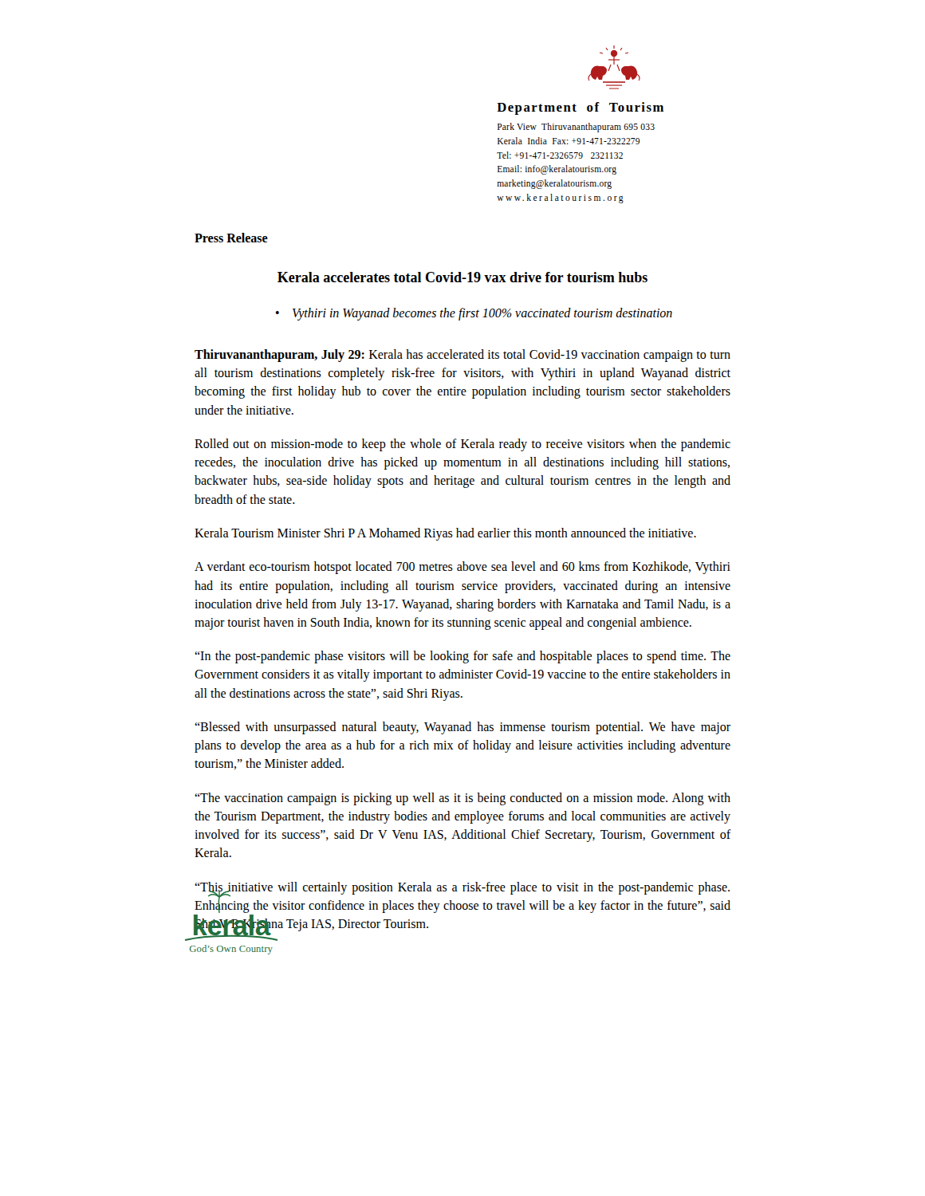Department of Tourism
Park View Thiruvananthapuram 695 033
Kerala India Fax: +91-471-2322279
Tel: +91-471-2326579 2321132
Email: info@keralatourism.org
marketing@keralatourism.org
www.keralatourism.org
Press Release
Kerala accelerates total Covid-19 vax drive for tourism hubs
Vythiri in Wayanad becomes the first 100% vaccinated tourism destination
Thiruvananthapuram, July 29: Kerala has accelerated its total Covid-19 vaccination campaign to turn all tourism destinations completely risk-free for visitors, with Vythiri in upland Wayanad district becoming the first holiday hub to cover the entire population including tourism sector stakeholders under the initiative.
Rolled out on mission-mode to keep the whole of Kerala ready to receive visitors when the pandemic recedes, the inoculation drive has picked up momentum in all destinations including hill stations, backwater hubs, sea-side holiday spots and heritage and cultural tourism centres in the length and breadth of the state.
Kerala Tourism Minister Shri P A Mohamed Riyas had earlier this month announced the initiative.
A verdant eco-tourism hotspot located 700 metres above sea level and 60 kms from Kozhikode, Vythiri had its entire population, including all tourism service providers, vaccinated during an intensive inoculation drive held from July 13-17. Wayanad, sharing borders with Karnataka and Tamil Nadu, is a major tourist haven in South India, known for its stunning scenic appeal and congenial ambience.
“In the post-pandemic phase visitors will be looking for safe and hospitable places to spend time. The Government considers it as vitally important to administer Covid-19 vaccine to the entire stakeholders in all the destinations across the state”, said Shri Riyas.
“Blessed with unsurpassed natural beauty, Wayanad has immense tourism potential. We have major plans to develop the area as a hub for a rich mix of holiday and leisure activities including adventure tourism,” the Minister added.
“The vaccination campaign is picking up well as it is being conducted on a mission mode. Along with the Tourism Department, the industry bodies and employee forums and local communities are actively involved for its success”, said Dr V Venu IAS, Additional Chief Secretary, Tourism, Government of Kerala.
“This initiative will certainly position Kerala as a risk-free place to visit in the post-pandemic phase. Enhancing the visitor confidence in places they choose to travel will be a key factor in the future”, said Shri V R Krishna Teja IAS, Director Tourism.
kerala
God’s Own Country